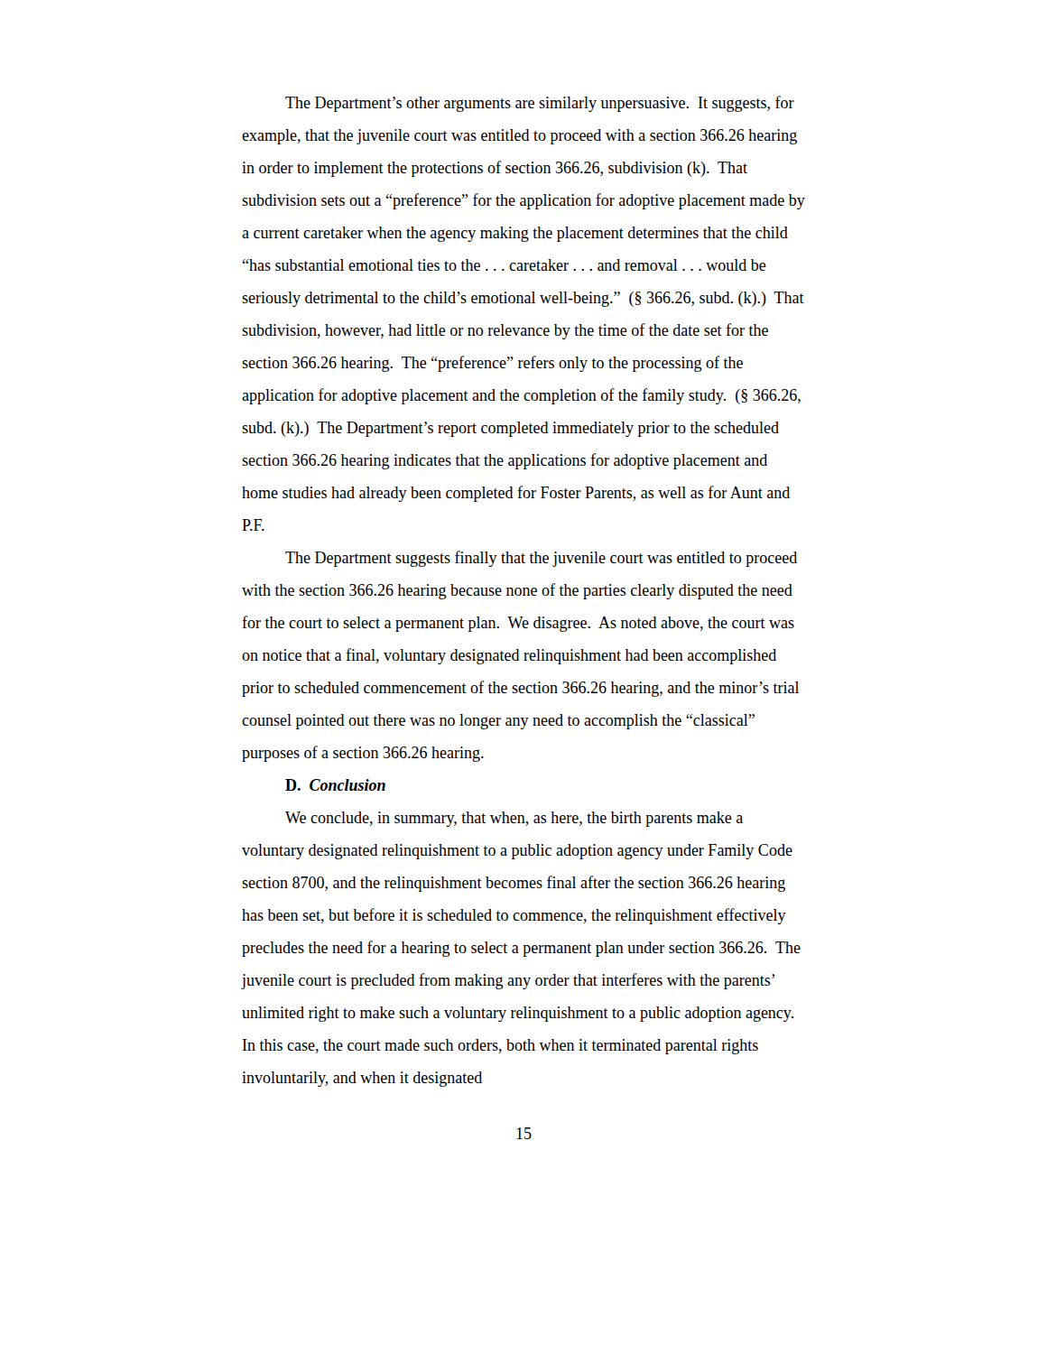The Department’s other arguments are similarly unpersuasive. It suggests, for example, that the juvenile court was entitled to proceed with a section 366.26 hearing in order to implement the protections of section 366.26, subdivision (k). That subdivision sets out a “preference” for the application for adoptive placement made by a current caretaker when the agency making the placement determines that the child “has substantial emotional ties to the . . . caretaker . . . and removal . . . would be seriously detrimental to the child’s emotional well-being.” (§ 366.26, subd. (k).) That subdivision, however, had little or no relevance by the time of the date set for the section 366.26 hearing. The “preference” refers only to the processing of the application for adoptive placement and the completion of the family study. (§ 366.26, subd. (k).) The Department’s report completed immediately prior to the scheduled section 366.26 hearing indicates that the applications for adoptive placement and home studies had already been completed for Foster Parents, as well as for Aunt and P.F.
The Department suggests finally that the juvenile court was entitled to proceed with the section 366.26 hearing because none of the parties clearly disputed the need for the court to select a permanent plan. We disagree. As noted above, the court was on notice that a final, voluntary designated relinquishment had been accomplished prior to scheduled commencement of the section 366.26 hearing, and the minor’s trial counsel pointed out there was no longer any need to accomplish the “classical” purposes of a section 366.26 hearing.
D. Conclusion
We conclude, in summary, that when, as here, the birth parents make a voluntary designated relinquishment to a public adoption agency under Family Code section 8700, and the relinquishment becomes final after the section 366.26 hearing has been set, but before it is scheduled to commence, the relinquishment effectively precludes the need for a hearing to select a permanent plan under section 366.26. The juvenile court is precluded from making any order that interferes with the parents’ unlimited right to make such a voluntary relinquishment to a public adoption agency. In this case, the court made such orders, both when it terminated parental rights involuntarily, and when it designated
15